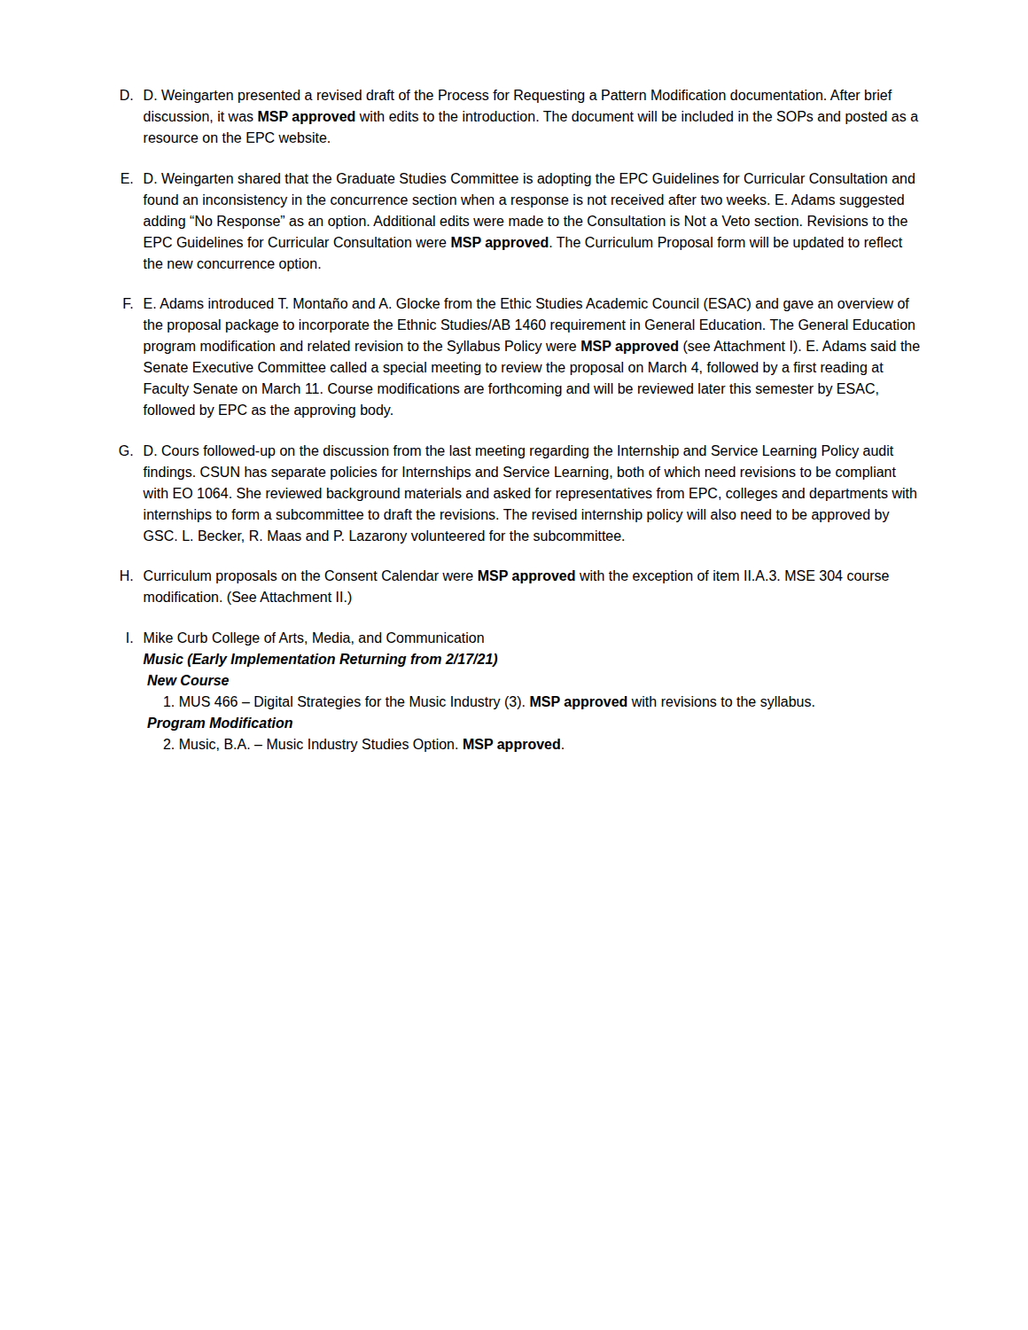D. Weingarten presented a revised draft of the Process for Requesting a Pattern Modification documentation. After brief discussion, it was MSP approved with edits to the introduction. The document will be included in the SOPs and posted as a resource on the EPC website.
D. Weingarten shared that the Graduate Studies Committee is adopting the EPC Guidelines for Curricular Consultation and found an inconsistency in the concurrence section when a response is not received after two weeks. E. Adams suggested adding “No Response” as an option. Additional edits were made to the Consultation is Not a Veto section. Revisions to the EPC Guidelines for Curricular Consultation were MSP approved. The Curriculum Proposal form will be updated to reflect the new concurrence option.
E. Adams introduced T. Montaño and A. Glocke from the Ethic Studies Academic Council (ESAC) and gave an overview of the proposal package to incorporate the Ethnic Studies/AB 1460 requirement in General Education. The General Education program modification and related revision to the Syllabus Policy were MSP approved (see Attachment I). E. Adams said the Senate Executive Committee called a special meeting to review the proposal on March 4, followed by a first reading at Faculty Senate on March 11. Course modifications are forthcoming and will be reviewed later this semester by ESAC, followed by EPC as the approving body.
D. Cours followed-up on the discussion from the last meeting regarding the Internship and Service Learning Policy audit findings. CSUN has separate policies for Internships and Service Learning, both of which need revisions to be compliant with EO 1064. She reviewed background materials and asked for representatives from EPC, colleges and departments with internships to form a subcommittee to draft the revisions. The revised internship policy will also need to be approved by GSC. L. Becker, R. Maas and P. Lazarony volunteered for the subcommittee.
Curriculum proposals on the Consent Calendar were MSP approved with the exception of item II.A.3. MSE 304 course modification. (See Attachment II.)
Mike Curb College of Arts, Media, and Communication
Music (Early Implementation Returning from 2/17/21)
New Course
1. MUS 466 – Digital Strategies for the Music Industry (3). MSP approved with revisions to the syllabus.
Program Modification
2. Music, B.A. – Music Industry Studies Option. MSP approved.